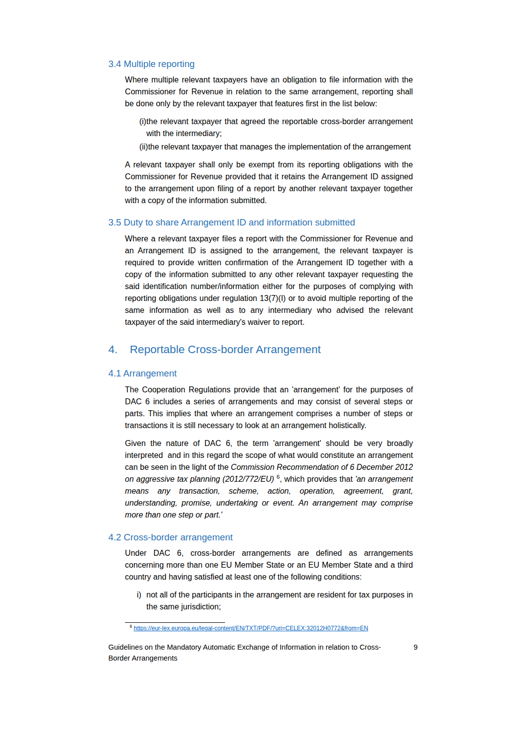3.4 Multiple reporting
Where multiple relevant taxpayers have an obligation to file information with the Commissioner for Revenue in relation to the same arrangement, reporting shall be done only by the relevant taxpayer that features first in the list below:
(i) the relevant taxpayer that agreed the reportable cross-border arrangement with the intermediary;
(ii) the relevant taxpayer that manages the implementation of the arrangement
A relevant taxpayer shall only be exempt from its reporting obligations with the Commissioner for Revenue provided that it retains the Arrangement ID assigned to the arrangement upon filing of a report by another relevant taxpayer together with a copy of the information submitted.
3.5 Duty to share Arrangement ID and information submitted
Where a relevant taxpayer files a report with the Commissioner for Revenue and an Arrangement ID is assigned to the arrangement, the relevant taxpayer is required to provide written confirmation of the Arrangement ID together with a copy of the information submitted to any other relevant taxpayer requesting the said identification number/information either for the purposes of complying with reporting obligations under regulation 13(7)(I) or to avoid multiple reporting of the same information as well as to any intermediary who advised the relevant taxpayer of the said intermediary's waiver to report.
4. Reportable Cross-border Arrangement
4.1 Arrangement
The Cooperation Regulations provide that an 'arrangement' for the purposes of DAC 6 includes a series of arrangements and may consist of several steps or parts. This implies that where an arrangement comprises a number of steps or transactions it is still necessary to look at an arrangement holistically.
Given the nature of DAC 6, the term 'arrangement' should be very broadly interpreted and in this regard the scope of what would constitute an arrangement can be seen in the light of the Commission Recommendation of 6 December 2012 on aggressive tax planning (2012/772/EU) 6, which provides that 'an arrangement means any transaction, scheme, action, operation, agreement, grant, understanding, promise, undertaking or event. An arrangement may comprise more than one step or part.'
4.2 Cross-border arrangement
Under DAC 6, cross-border arrangements are defined as arrangements concerning more than one EU Member State or an EU Member State and a third country and having satisfied at least one of the following conditions:
i) not all of the participants in the arrangement are resident for tax purposes in the same jurisdiction;
6 https://eur-lex.europa.eu/legal-content/EN/TXT/PDF/?uri=CELEX:32012H0772&from=EN
Guidelines on the Mandatory Automatic Exchange of Information in relation to Cross-Border Arrangements 9